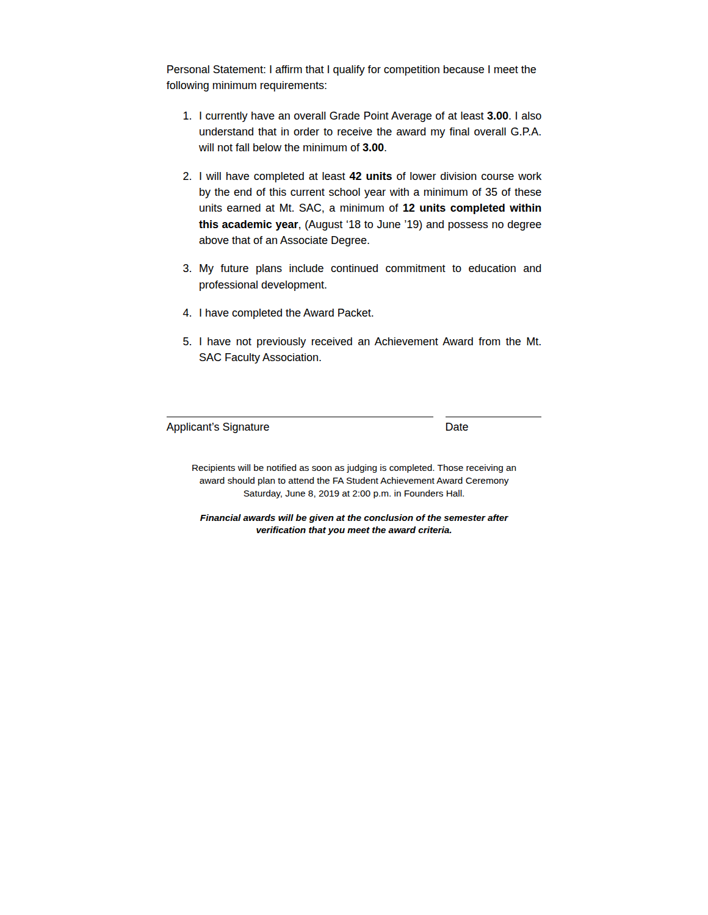Personal Statement: I affirm that I qualify for competition because I meet the following minimum requirements:
I currently have an overall Grade Point Average of at least 3.00. I also understand that in order to receive the award my final overall G.P.A. will not fall below the minimum of 3.00.
I will have completed at least 42 units of lower division course work by the end of this current school year with a minimum of 35 of these units earned at Mt. SAC, a minimum of 12 units completed within this academic year, (August ‘18 to June ’19) and possess no degree above that of an Associate Degree.
My future plans include continued commitment to education and professional development.
I have completed the Award Packet.
I have not previously received an Achievement Award from the Mt. SAC Faculty Association.
Applicant’s Signature
Date
Recipients will be notified as soon as judging is completed. Those receiving an award should plan to attend the FA Student Achievement Award Ceremony Saturday, June 8, 2019 at 2:00 p.m. in Founders Hall.
Financial awards will be given at the conclusion of the semester after verification that you meet the award criteria.